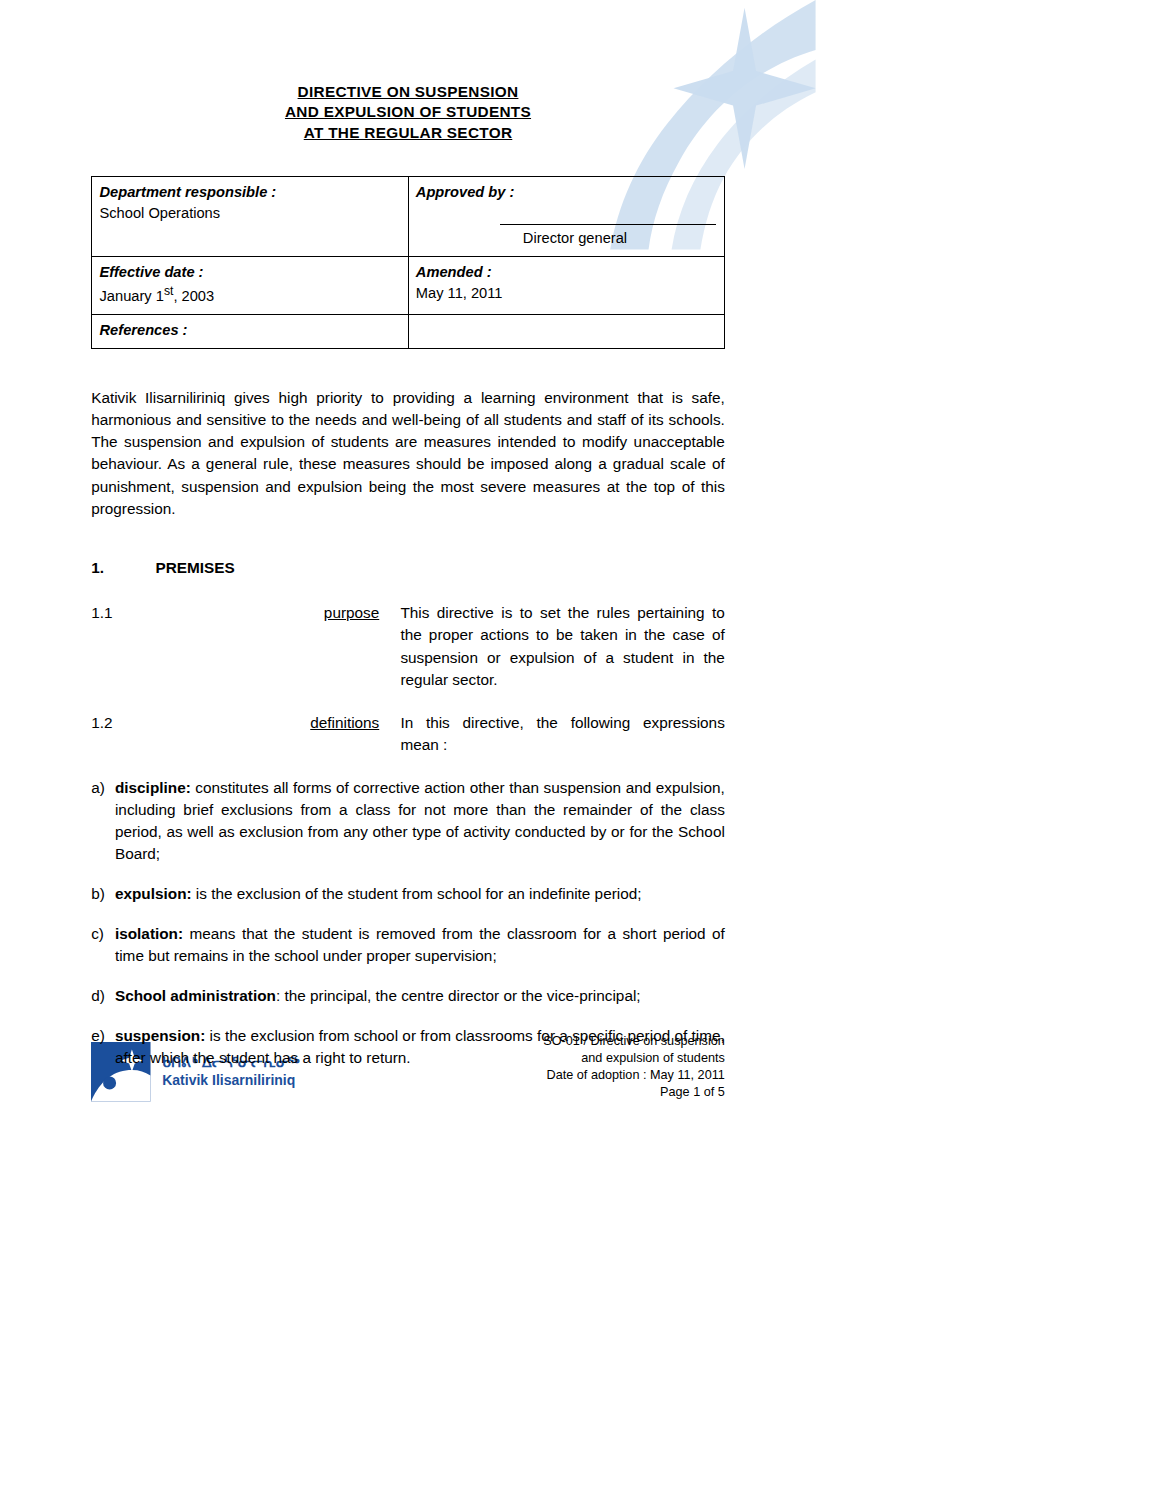DIRECTIVE ON SUSPENSION
AND EXPULSION OF STUDENTS
AT THE REGULAR SECTOR
| Department responsible : School Operations | Approved by : Director general |
| Effective date : January 1 st , 2003 | Amended : May 11, 2011 |
| References : | |
Kativik Ilisarniliriniq gives high priority to providing a learning environment that is safe, harmonious and sensitive to the needs and well-being of all students and staff of its schools. The suspension and expulsion of students are measures intended to modify unacceptable behaviour. As a general rule, these measures should be imposed along a gradual scale of punishment, suspension and expulsion being the most severe measures at the top of this progression.
1. PREMISES
1.1
purpose
This directive is to set the rules pertaining to the proper actions to be taken in the case of suspension or expulsion of a student in the regular sector.
1.2
definitions
In this directive, the following expressions mean :
a) discipline: constitutes all forms of corrective action other than suspension and expulsion, including brief exclusions from a class for not more than the remainder of the class period, as well as exclusion from any other type of activity conducted by or for the School Board;
b) expulsion: is the exclusion of the student from school for an indefinite period;
c) isolation: means that the student is removed from the classroom for a short period of time but remains in the school under proper supervision;
d) School administration: the principal, the centre director or the vice-principal;
e) suspension: is the exclusion from school or from classrooms for a specific period of time, after which the student has a right to return.
ᑲᑎᕕᒃ ᐃᓕᓴᕐᓂᓕᕆᓂᖅ Kativik Ilisarniliriniq
SO-01 / Directive on suspension
and expulsion of students
Date of adoption : May 11, 2011
Page 1 of 5